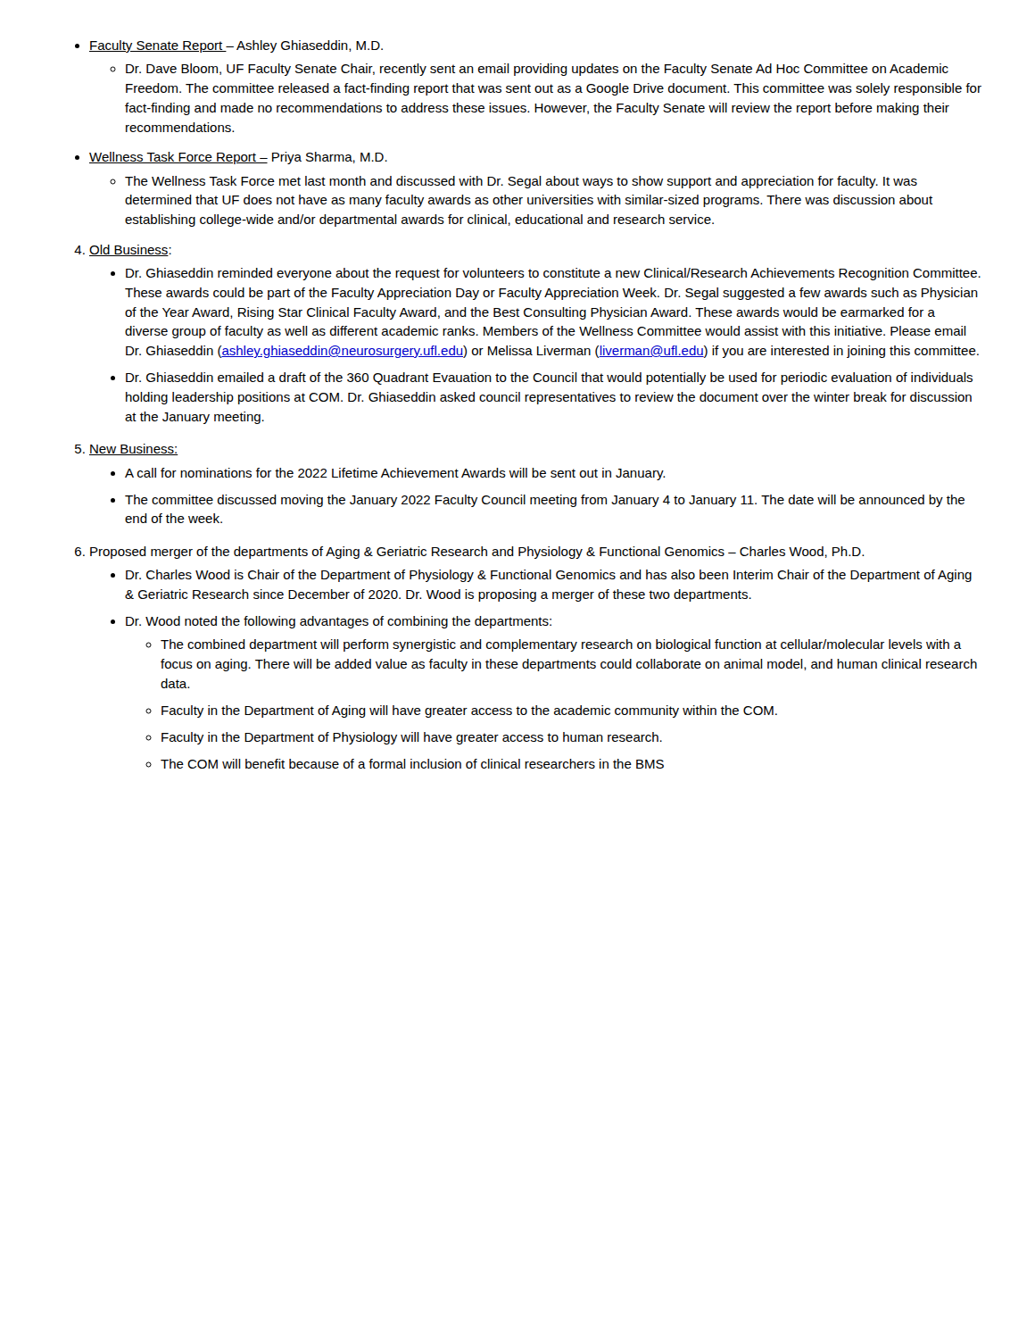Faculty Senate Report – Ashley Ghiaseddin, M.D.
Dr. Dave Bloom, UF Faculty Senate Chair, recently sent an email providing updates on the Faculty Senate Ad Hoc Committee on Academic Freedom. The committee released a fact-finding report that was sent out as a Google Drive document. This committee was solely responsible for fact-finding and made no recommendations to address these issues. However, the Faculty Senate will review the report before making their recommendations.
Wellness Task Force Report – Priya Sharma, M.D.
The Wellness Task Force met last month and discussed with Dr. Segal about ways to show support and appreciation for faculty. It was determined that UF does not have as many faculty awards as other universities with similar-sized programs. There was discussion about establishing college-wide and/or departmental awards for clinical, educational and research service.
Old Business:
Dr. Ghiaseddin reminded everyone about the request for volunteers to constitute a new Clinical/Research Achievements Recognition Committee. These awards could be part of the Faculty Appreciation Day or Faculty Appreciation Week. Dr. Segal suggested a few awards such as Physician of the Year Award, Rising Star Clinical Faculty Award, and the Best Consulting Physician Award. These awards would be earmarked for a diverse group of faculty as well as different academic ranks. Members of the Wellness Committee would assist with this initiative. Please email Dr. Ghiaseddin (ashley.ghiaseddin@neurosurgery.ufl.edu) or Melissa Liverman (liverman@ufl.edu) if you are interested in joining this committee.
Dr. Ghiaseddin emailed a draft of the 360 Quadrant Evauation to the Council that would potentially be used for periodic evaluation of individuals holding leadership positions at COM. Dr. Ghiaseddin asked council representatives to review the document over the winter break for discussion at the January meeting.
New Business:
A call for nominations for the 2022 Lifetime Achievement Awards will be sent out in January.
The committee discussed moving the January 2022 Faculty Council meeting from January 4 to January 11. The date will be announced by the end of the week.
Proposed merger of the departments of Aging & Geriatric Research and Physiology & Functional Genomics – Charles Wood, Ph.D.
Dr. Charles Wood is Chair of the Department of Physiology & Functional Genomics and has also been Interim Chair of the Department of Aging & Geriatric Research since December of 2020. Dr. Wood is proposing a merger of these two departments.
Dr. Wood noted the following advantages of combining the departments:
The combined department will perform synergistic and complementary research on biological function at cellular/molecular levels with a focus on aging. There will be added value as faculty in these departments could collaborate on animal model, and human clinical research data.
Faculty in the Department of Aging will have greater access to the academic community within the COM.
Faculty in the Department of Physiology will have greater access to human research.
The COM will benefit because of a formal inclusion of clinical researchers in the BMS